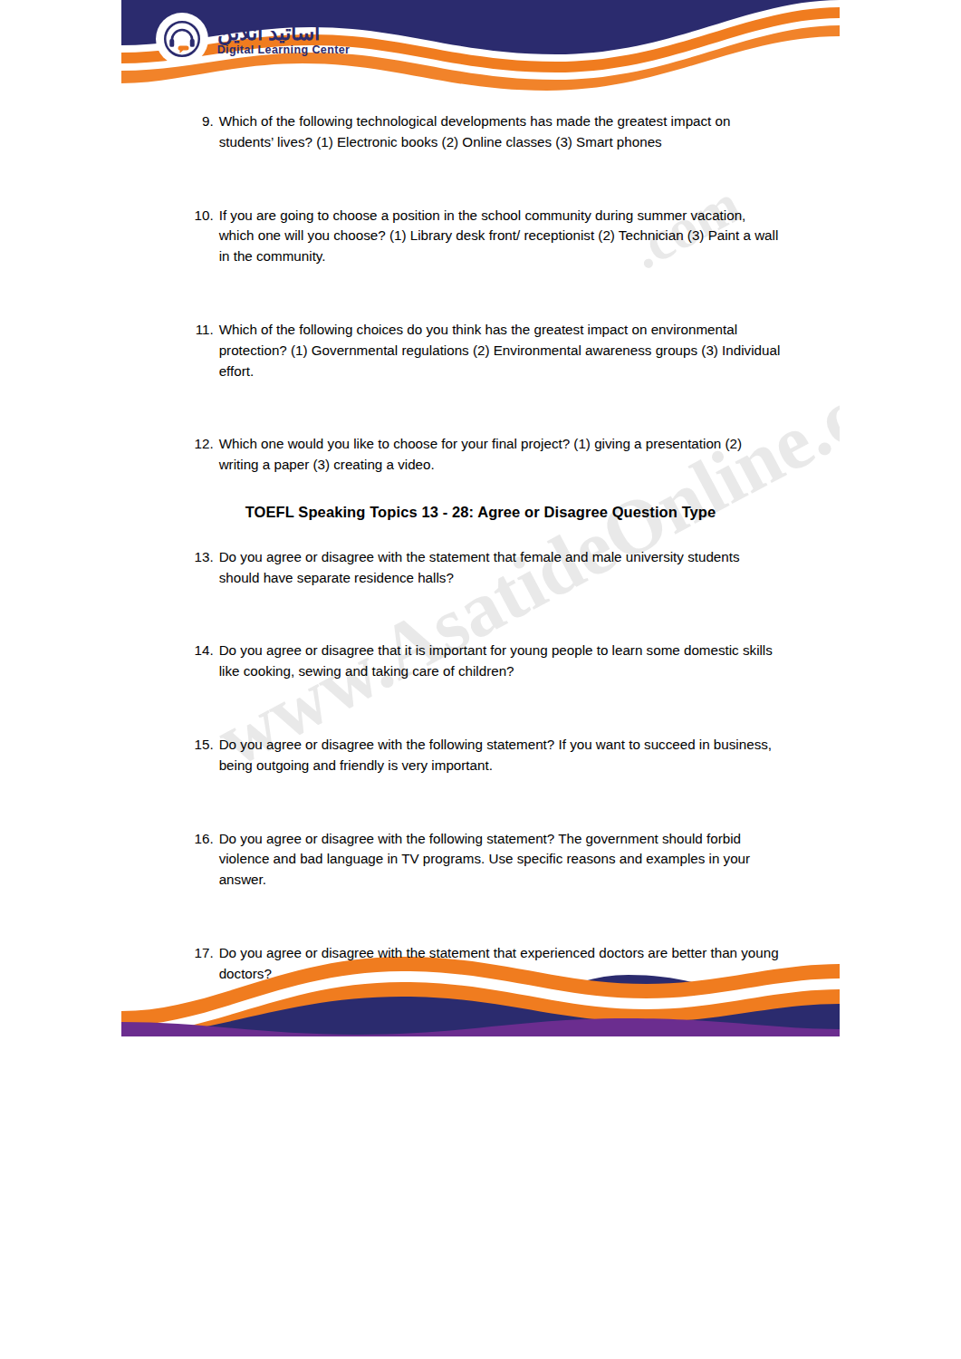اساتید آنلاین
Digital Learning Center
.com
www.AsatideOnline.com
9. Which of the following technological developments has made the greatest impact on students’ lives? (1) Electronic books (2) Online classes (3) Smart phones
10. If you are going to choose a position in the school community during summer vacation, which one will you choose? (1) Library desk front/ receptionist (2) Technician (3) Paint a wall in the community.
11. Which of the following choices do you think has the greatest impact on environmental protection? (1) Governmental regulations (2) Environmental awareness groups (3) Individual effort.
12. Which one would you like to choose for your final project? (1) giving a presentation (2) writing a paper (3) creating a video.
TOEFL Speaking Topics 13 - 28: Agree or Disagree Question Type
13. Do you agree or disagree with the statement that female and male university students should have separate residence halls?
14. Do you agree or disagree that it is important for young people to learn some domestic skills like cooking, sewing and taking care of children?
15. Do you agree or disagree with the following statement? If you want to succeed in business, being outgoing and friendly is very important.
16. Do you agree or disagree with the following statement? The government should forbid violence and bad language in TV programs. Use specific reasons and examples in your answer.
17. Do you agree or disagree with the statement that experienced doctors are better than young doctors?